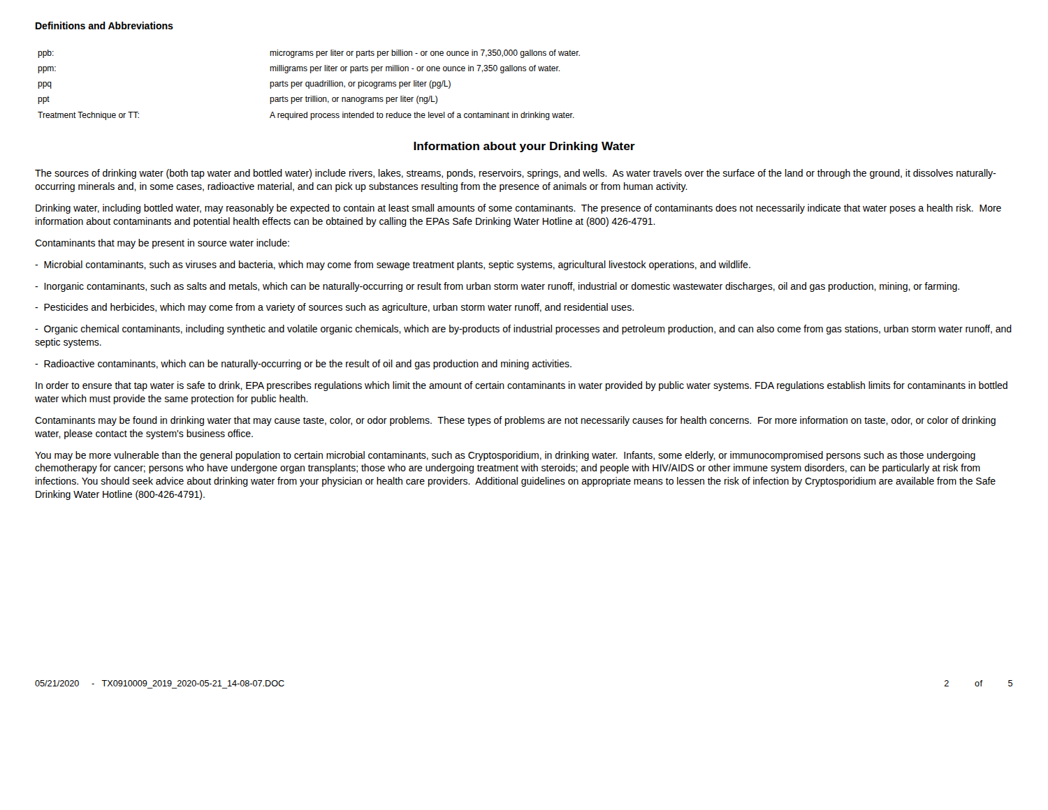Definitions and Abbreviations
| ppb: | micrograms per liter or parts per billion - or one ounce in 7,350,000 gallons of water. |
| ppm: | milligrams per liter or parts per million - or one ounce in 7,350 gallons of water. |
| ppq | parts per quadrillion, or picograms per liter (pg/L) |
| ppt | parts per trillion, or nanograms per liter (ng/L) |
| Treatment Technique or TT: | A required process intended to reduce the level of a contaminant in drinking water. |
Information about your Drinking Water
The sources of drinking water (both tap water and bottled water) include rivers, lakes, streams, ponds, reservoirs, springs, and wells. As water travels over the surface of the land or through the ground, it dissolves naturally-occurring minerals and, in some cases, radioactive material, and can pick up substances resulting from the presence of animals or from human activity.
Drinking water, including bottled water, may reasonably be expected to contain at least small amounts of some contaminants. The presence of contaminants does not necessarily indicate that water poses a health risk. More information about contaminants and potential health effects can be obtained by calling the EPAs Safe Drinking Water Hotline at (800) 426-4791.
Contaminants that may be present in source water include:
- Microbial contaminants, such as viruses and bacteria, which may come from sewage treatment plants, septic systems, agricultural livestock operations, and wildlife.
- Inorganic contaminants, such as salts and metals, which can be naturally-occurring or result from urban storm water runoff, industrial or domestic wastewater discharges, oil and gas production, mining, or farming.
- Pesticides and herbicides, which may come from a variety of sources such as agriculture, urban storm water runoff, and residential uses.
- Organic chemical contaminants, including synthetic and volatile organic chemicals, which are by-products of industrial processes and petroleum production, and can also come from gas stations, urban storm water runoff, and septic systems.
- Radioactive contaminants, which can be naturally-occurring or be the result of oil and gas production and mining activities.
In order to ensure that tap water is safe to drink, EPA prescribes regulations which limit the amount of certain contaminants in water provided by public water systems. FDA regulations establish limits for contaminants in bottled water which must provide the same protection for public health.
Contaminants may be found in drinking water that may cause taste, color, or odor problems. These types of problems are not necessarily causes for health concerns. For more information on taste, odor, or color of drinking water, please contact the system's business office.
You may be more vulnerable than the general population to certain microbial contaminants, such as Cryptosporidium, in drinking water. Infants, some elderly, or immunocompromised persons such as those undergoing chemotherapy for cancer; persons who have undergone organ transplants; those who are undergoing treatment with steroids; and people with HIV/AIDS or other immune system disorders, can be particularly at risk from infections. You should seek advice about drinking water from your physician or health care providers. Additional guidelines on appropriate means to lessen the risk of infection by Cryptosporidium are available from the Safe Drinking Water Hotline (800-426-4791).
05/21/2020 - TX0910009_2019_2020-05-21_14-08-07.DOC
2 of 5